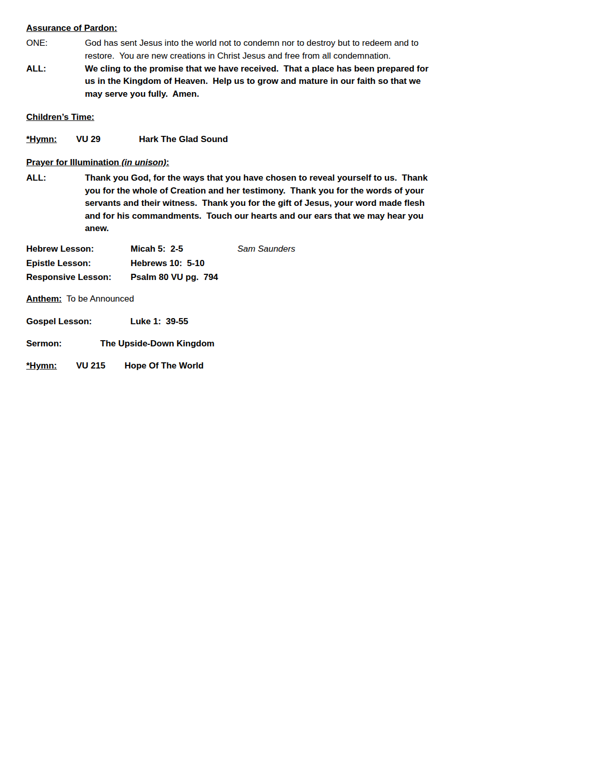Assurance of Pardon:
ONE:
God has sent Jesus into the world not to condemn nor to destroy but to redeem and to restore. You are new creations in Christ Jesus and free from all condemnation.
ALL:
We cling to the promise that we have received. That a place has been prepared for us in the Kingdom of Heaven. Help us to grow and mature in our faith so that we may serve you fully. Amen.
Children’s Time:
*Hymn: VU 29 Hark The Glad Sound
Prayer for Illumination (in unison):
ALL:
Thank you God, for the ways that you have chosen to reveal yourself to us. Thank you for the whole of Creation and her testimony. Thank you for the words of your servants and their witness. Thank you for the gift of Jesus, your word made flesh and for his commandments. Touch our hearts and our ears that we may hear you anew.
| Hebrew Lesson: | Micah 5: 2-5 | Sam Saunders |
| Epistle Lesson: | Hebrews 10: 5-10 | |
| Responsive Lesson: | Psalm 80 VU pg. 794 | |
Anthem: To be Announced
Gospel Lesson: Luke 1: 39-55
Sermon: The Upside-Down Kingdom
*Hymn: VU 215 Hope Of The World